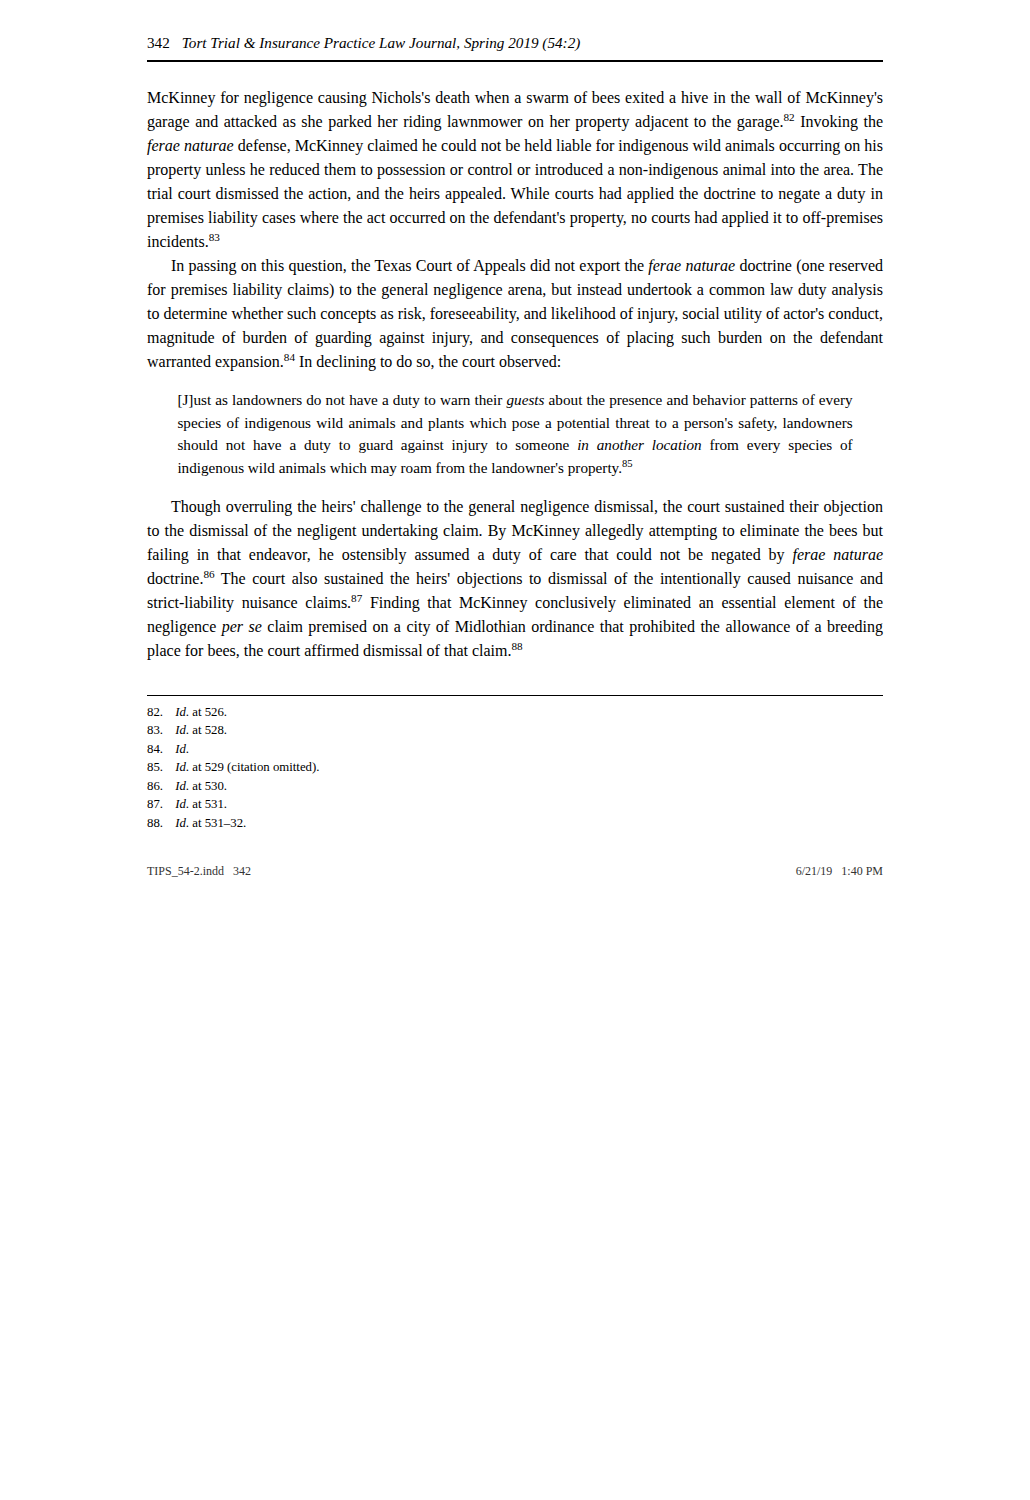342 Tort Trial & Insurance Practice Law Journal, Spring 2019 (54:2)
McKinney for negligence causing Nichols's death when a swarm of bees exited a hive in the wall of McKinney's garage and attacked as she parked her riding lawnmower on her property adjacent to the garage.82 Invoking the ferae naturae defense, McKinney claimed he could not be held liable for indigenous wild animals occurring on his property unless he reduced them to possession or control or introduced a non-indigenous animal into the area. The trial court dismissed the action, and the heirs appealed. While courts had applied the doctrine to negate a duty in premises liability cases where the act occurred on the defendant's property, no courts had applied it to off-premises incidents.83
In passing on this question, the Texas Court of Appeals did not export the ferae naturae doctrine (one reserved for premises liability claims) to the general negligence arena, but instead undertook a common law duty analysis to determine whether such concepts as risk, foreseeability, and likelihood of injury, social utility of actor's conduct, magnitude of burden of guarding against injury, and consequences of placing such burden on the defendant warranted expansion.84 In declining to do so, the court observed:
[J]ust as landowners do not have a duty to warn their guests about the presence and behavior patterns of every species of indigenous wild animals and plants which pose a potential threat to a person's safety, landowners should not have a duty to guard against injury to someone in another location from every species of indigenous wild animals which may roam from the landowner's property.85
Though overruling the heirs' challenge to the general negligence dismissal, the court sustained their objection to the dismissal of the negligent undertaking claim. By McKinney allegedly attempting to eliminate the bees but failing in that endeavor, he ostensibly assumed a duty of care that could not be negated by ferae naturae doctrine.86 The court also sustained the heirs' objections to dismissal of the intentionally caused nuisance and strict-liability nuisance claims.87 Finding that McKinney conclusively eliminated an essential element of the negligence per se claim premised on a city of Midlothian ordinance that prohibited the allowance of a breeding place for bees, the court affirmed dismissal of that claim.88
82. Id. at 526.
83. Id. at 528.
84. Id.
85. Id. at 529 (citation omitted).
86. Id. at 530.
87. Id. at 531.
88. Id. at 531–32.
TIPS_54-2.indd 342 6/21/19 1:40 PM